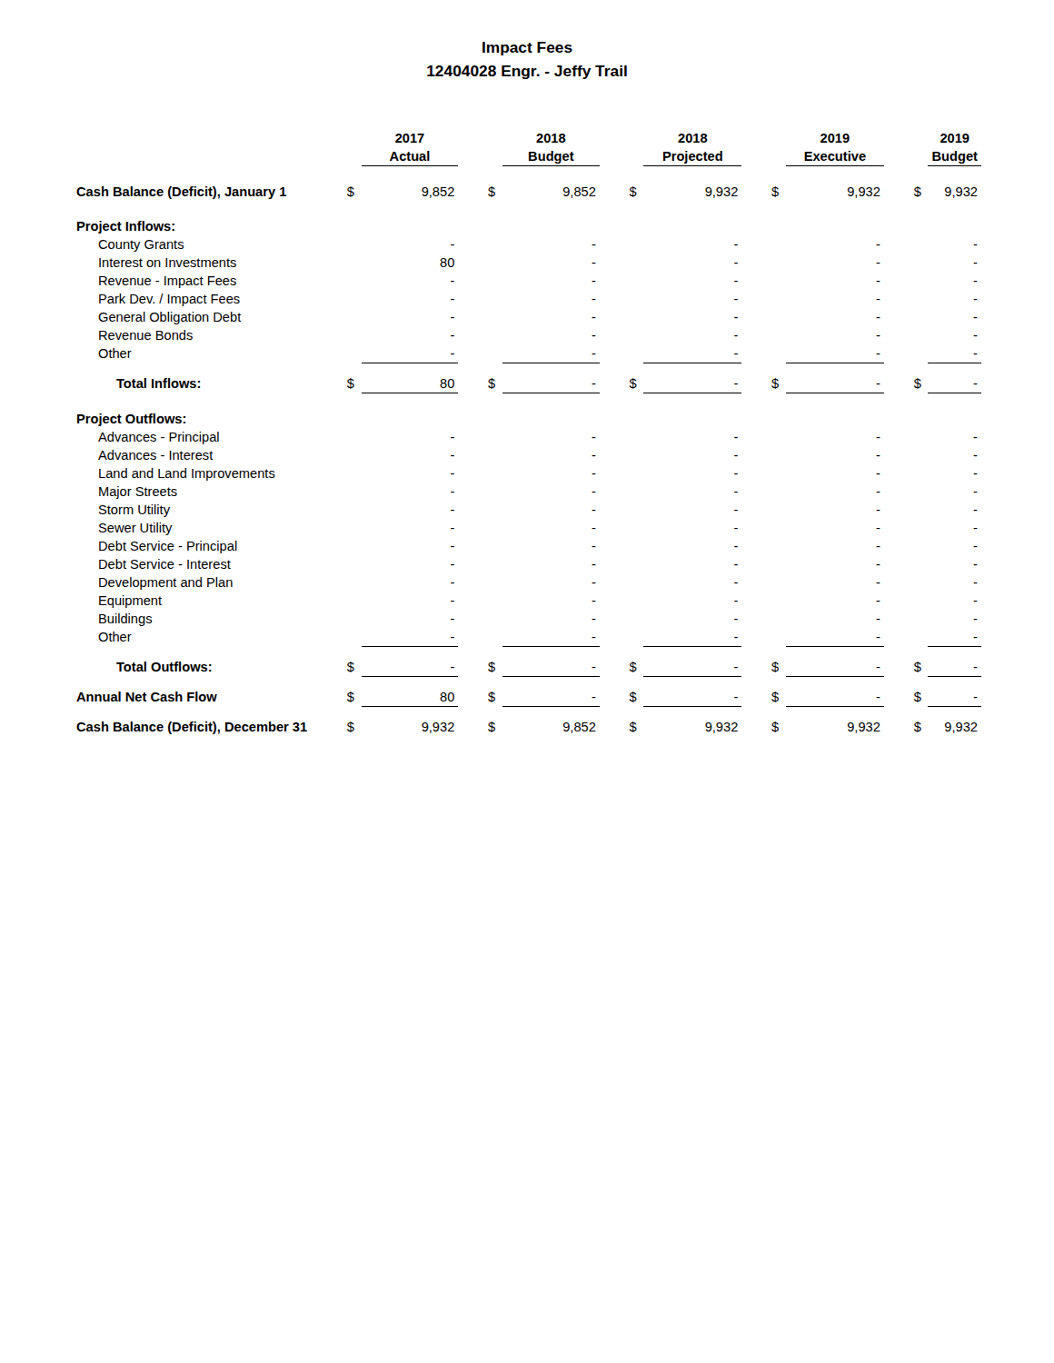Impact Fees
12404028 Engr. - Jeffy Trail
| | | 2017 | | | 2018 | | | 2018 | | | 2019 | | | 2019 |
| --- | --- | --- | --- | --- | --- | --- | --- | --- | --- | --- | --- | --- | --- | --- |
| | | Actual | | | Budget | | | Projected | | | Executive | | | Budget |
| Cash Balance (Deficit), January 1 | $ | 9,852 | | $ | 9,852 | | $ | 9,932 | | $ | 9,932 | | $ | 9,932 |
| Project Inflows: | |
| County Grants | | - | | | - | | | - | | | - | | | - |
| Interest on Investments | | 80 | | | - | | | - | | | - | | | - |
| Revenue - Impact Fees | | - | | | - | | | - | | | - | | | - |
| Park Dev. / Impact Fees | | - | | | - | | | - | | | - | | | - |
| General Obligation Debt | | - | | | - | | | - | | | - | | | - |
| Revenue Bonds | | - | | | - | | | - | | | - | | | - |
| Other | | - | | | - | | | - | | | - | | | - |
| Total Inflows: | $ | 80 | | $ | - | | $ | - | | $ | - | | $ | - |
| Project Outflows: | |
| Advances - Principal | | - | | | - | | | - | | | - | | | - |
| Advances - Interest | | - | | | - | | | - | | | - | | | - |
| Land and Land Improvements | | - | | | - | | | - | | | - | | | - |
| Major Streets | | - | | | - | | | - | | | - | | | - |
| Storm Utility | | - | | | - | | | - | | | - | | | - |
| Sewer Utility | | - | | | - | | | - | | | - | | | - |
| Debt Service - Principal | | - | | | - | | | - | | | - | | | - |
| Debt Service - Interest | | - | | | - | | | - | | | - | | | - |
| Development and Plan | | - | | | - | | | - | | | - | | | - |
| Equipment | | - | | | - | | | - | | | - | | | - |
| Buildings | | - | | | - | | | - | | | - | | | - |
| Other | | - | | | - | | | - | | | - | | | - |
| Total Outflows: | $ | - | | $ | - | | $ | - | | $ | - | | $ | - |
| Annual Net Cash Flow | $ | 80 | | $ | - | | $ | - | | $ | - | | $ | - |
| Cash Balance (Deficit), December 31 | $ | 9,932 | | $ | 9,852 | | $ | 9,932 | | $ | 9,932 | | $ | 9,932 |